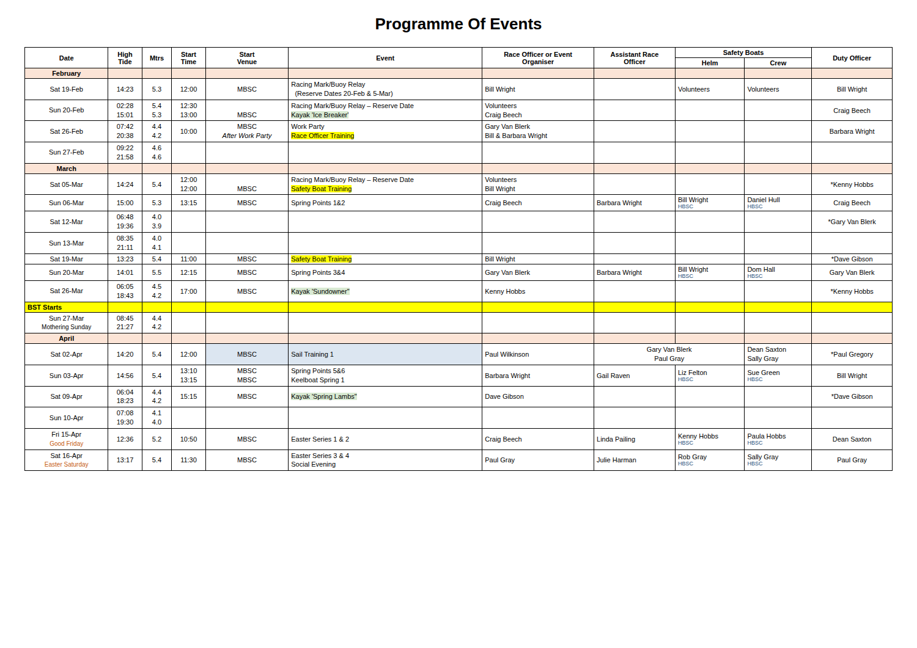Programme Of Events
| Date | High Tide | Mtrs | Start Time | Start Venue | Event | Race Officer or Event Organiser | Assistant Race Officer | Safety Boats | Duty Officer |
| --- | --- | --- | --- | --- | --- | --- | --- | --- | --- |
| Helm | Crew |
| February | | | | | | | | | | |
| Sat 19-Feb | 14:23 | 5.3 | 12:00 | MBSC | Racing Mark/Buoy Relay (Reserve Dates 20-Feb & 5-Mar) | Bill Wright | | Volunteers | Volunteers | Bill Wright |
| Sun 20-Feb | 02:28 15:01 | 5.4 5.3 | 12:30 13:00 | MBSC | Racing Mark/Buoy Relay – Reserve Date Kayak 'Ice Breaker' | Volunteers Craig Beech | | | | Craig Beech |
| Sat 26-Feb | 07:42 20:38 | 4.4 4.2 | 10:00 | MBSC After Work Party | Work Party Race Officer Training | Gary Van Blerk Bill & Barbara Wright | | | | Barbara Wright |
| Sun 27-Feb | 09:22 21:58 | 4.6 4.6 | | | | | | | | |
| March | | | | | | | | | | |
| Sat 05-Mar | 14:24 | 5.4 | 12:00 12:00 | MBSC | Racing Mark/Buoy Relay – Reserve Date Safety Boat Training | Volunteers Bill Wright | | | | *Kenny Hobbs |
| Sun 06-Mar | 15:00 | 5.3 | 13:15 | MBSC | Spring Points 1&2 | Craig Beech | Barbara Wright | Bill Wright HBSC | Daniel Hull HBSC | Craig Beech |
| Sat 12-Mar | 06:48 19:36 | 4.0 3.9 | | | | | | | | *Gary Van Blerk |
| Sun 13-Mar | 08:35 21:11 | 4.0 4.1 | | | | | | | | |
| Sat 19-Mar | 13:23 | 5.4 | 11:00 | MBSC | Safety Boat Training | Bill Wright | | | | *Dave Gibson |
| Sun 20-Mar | 14:01 | 5.5 | 12:15 | MBSC | Spring Points 3&4 | Gary Van Blerk | Barbara Wright | Bill Wright HBSC | Dom Hall HBSC | Gary Van Blerk |
| Sat 26-Mar | 06:05 18:43 | 4.5 4.2 | 17:00 | MBSC | Kayak 'Sundowner" | Kenny Hobbs | | | | *Kenny Hobbs |
| BST Starts | | | | | | | | | | |
| Sun 27-Mar Mothering Sunday | 08:45 21:27 | 4.4 4.2 | | | | | | | | |
| April | | | | | | | | | | |
| Sat 02-Apr | 14:20 | 5.4 | 12:00 | MBSC | Sail Training 1 | Paul Wilkinson | Gary Van Blerk Paul Gray | Dean Saxton Sally Gray | *Paul Gregory |
| Sun 03-Apr | 14:56 | 5.4 | 13:10 13:15 | MBSC MBSC | Spring Points 5&6 Keelboat Spring 1 | Barbara Wright | Gail Raven | Liz Felton HBSC | Sue Green HBSC | Bill Wright |
| Sat 09-Apr | 06:04 18:23 | 4.4 4.2 | 15:15 | MBSC | Kayak 'Spring Lambs" | Dave Gibson | | | | *Dave Gibson |
| Sun 10-Apr | 07:08 19:30 | 4.1 4.0 | | | | | | | | |
| Fri 15-Apr Good Friday | 12:36 | 5.2 | 10:50 | MBSC | Easter Series 1 & 2 | Craig Beech | Linda Pailing | Kenny Hobbs HBSC | Paula Hobbs HBSC | Dean Saxton |
| Sat 16-Apr Easter Saturday | 13:17 | 5.4 | 11:30 | MBSC | Easter Series 3 & 4 Social Evening | Paul Gray | Julie Harman | Rob Gray HBSC | Sally Gray HBSC | Paul Gray |